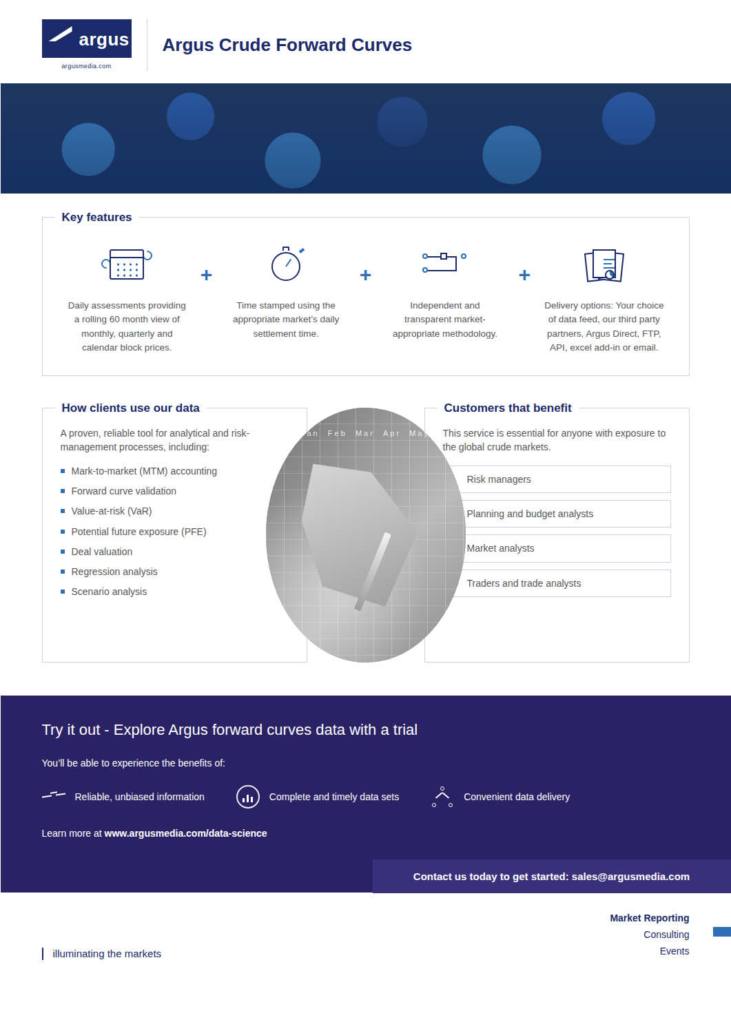argus
argusmedia.com
Argus Crude Forward Curves
Key features
Daily assessments providing a rolling 60 month view of monthly, quarterly and calendar block prices.
+
Time stamped using the appropriate market’s daily settlement time.
+
Independent and transparent market-appropriate methodology.
+
Delivery options: Your choice of data feed, our third party partners, Argus Direct, FTP, API, excel add-in or email.
How clients use our data
A proven, reliable tool for analytical and risk-management processes, including:
Mark-to-market (MTM) accounting
Forward curve validation
Value-at-risk (VaR)
Potential future exposure (PFE)
Deal valuation
Regression analysis
Scenario analysis
Jan Feb Mar Apr May
Customers that benefit
This service is essential for anyone with exposure to the global crude markets.
Risk managers
Planning and budget analysts
Market analysts
Traders and trade analysts
Try it out - Explore Argus forward curves data with a trial
You’ll be able to experience the benefits of:
Reliable, unbiased information
Complete and timely data sets
Convenient data delivery
Learn more at www.argusmedia.com/data-science
Contact us today to get started: sales@argusmedia.com
illuminating the markets
Market Reporting
Consulting
Events